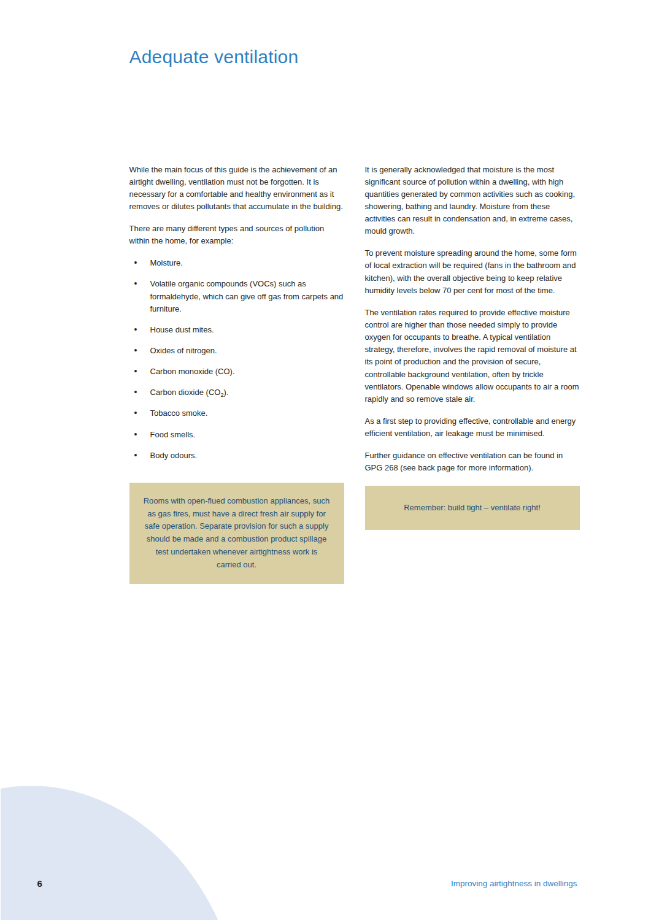Adequate ventilation
While the main focus of this guide is the achievement of an airtight dwelling, ventilation must not be forgotten. It is necessary for a comfortable and healthy environment as it removes or dilutes pollutants that accumulate in the building.
There are many different types and sources of pollution within the home, for example:
Moisture.
Volatile organic compounds (VOCs) such as formaldehyde, which can give off gas from carpets and furniture.
House dust mites.
Oxides of nitrogen.
Carbon monoxide (CO).
Carbon dioxide (CO2).
Tobacco smoke.
Food smells.
Body odours.
Rooms with open-flued combustion appliances, such as gas fires, must have a direct fresh air supply for safe operation. Separate provision for such a supply should be made and a combustion product spillage test undertaken whenever airtightness work is carried out.
It is generally acknowledged that moisture is the most significant source of pollution within a dwelling, with high quantities generated by common activities such as cooking, showering, bathing and laundry. Moisture from these activities can result in condensation and, in extreme cases, mould growth.
To prevent moisture spreading around the home, some form of local extraction will be required (fans in the bathroom and kitchen), with the overall objective being to keep relative humidity levels below 70 per cent for most of the time.
The ventilation rates required to provide effective moisture control are higher than those needed simply to provide oxygen for occupants to breathe. A typical ventilation strategy, therefore, involves the rapid removal of moisture at its point of production and the provision of secure, controllable background ventilation, often by trickle ventilators. Openable windows allow occupants to air a room rapidly and so remove stale air.
As a first step to providing effective, controllable and energy efficient ventilation, air leakage must be minimised.
Further guidance on effective ventilation can be found in GPG 268 (see back page for more information).
Remember: build tight – ventilate right!
6
Improving airtightness in dwellings